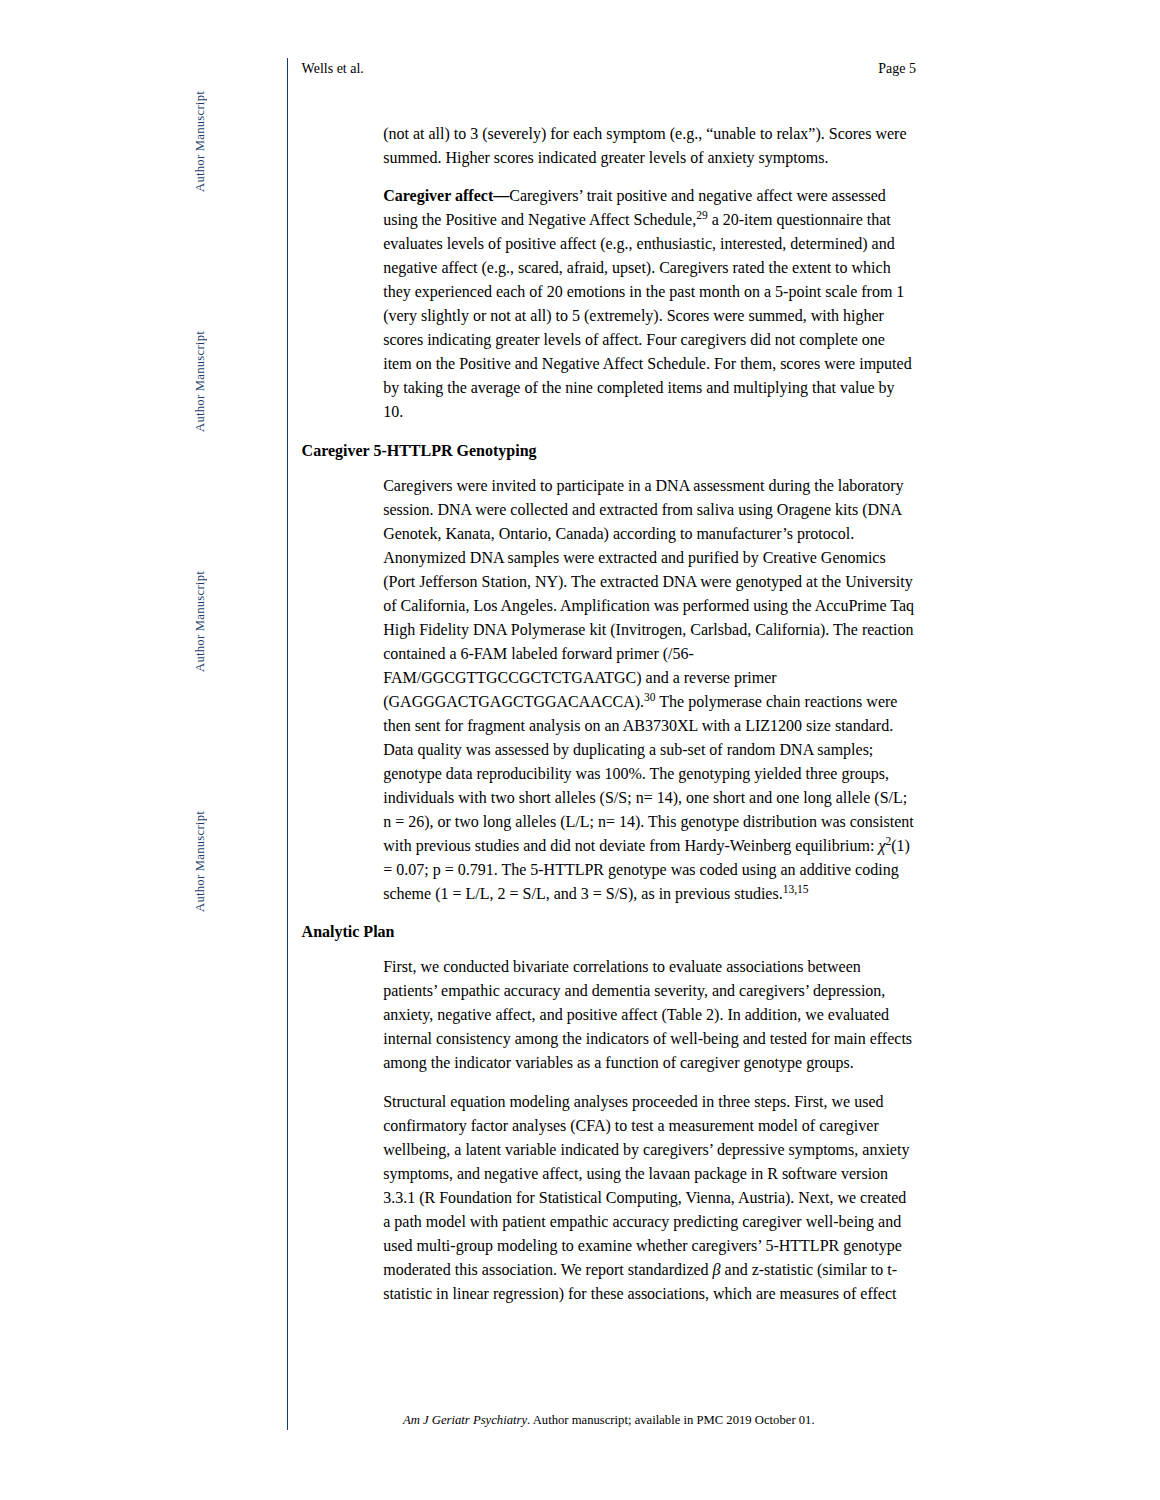Author Manuscript Author Manuscript Author Manuscript Author Manuscript
Wells et al.
Page 5
(not at all) to 3 (severely) for each symptom (e.g., “unable to relax”). Scores were summed. Higher scores indicated greater levels of anxiety symptoms.
Caregiver affect—Caregivers’ trait positive and negative affect were assessed using the Positive and Negative Affect Schedule,29 a 20-item questionnaire that evaluates levels of positive affect (e.g., enthusiastic, interested, determined) and negative affect (e.g., scared, afraid, upset). Caregivers rated the extent to which they experienced each of 20 emotions in the past month on a 5-point scale from 1 (very slightly or not at all) to 5 (extremely). Scores were summed, with higher scores indicating greater levels of affect. Four caregivers did not complete one item on the Positive and Negative Affect Schedule. For them, scores were imputed by taking the average of the nine completed items and multiplying that value by 10.
Caregiver 5-HTTLPR Genotyping
Caregivers were invited to participate in a DNA assessment during the laboratory session. DNA were collected and extracted from saliva using Oragene kits (DNA Genotek, Kanata, Ontario, Canada) according to manufacturer’s protocol. Anonymized DNA samples were extracted and purified by Creative Genomics (Port Jefferson Station, NY). The extracted DNA were genotyped at the University of California, Los Angeles. Amplification was performed using the AccuPrime Taq High Fidelity DNA Polymerase kit (Invitrogen, Carlsbad, California). The reaction contained a 6-FAM labeled forward primer (/56-FAM/GGCGTTGCCGCTCTGAATGC) and a reverse primer (GAGGGACTGAGCTGGACAACCA).30 The polymerase chain reactions were then sent for fragment analysis on an AB3730XL with a LIZ1200 size standard. Data quality was assessed by duplicating a sub-set of random DNA samples; genotype data reproducibility was 100%. The genotyping yielded three groups, individuals with two short alleles (S/S; n= 14), one short and one long allele (S/L; n = 26), or two long alleles (L/L; n= 14). This genotype distribution was consistent with previous studies and did not deviate from Hardy-Weinberg equilibrium: χ2(1) = 0.07; p = 0.791. The 5-HTTLPR genotype was coded using an additive coding scheme (1 = L/L, 2 = S/L, and 3 = S/S), as in previous studies.13,15
Analytic Plan
First, we conducted bivariate correlations to evaluate associations between patients’ empathic accuracy and dementia severity, and caregivers’ depression, anxiety, negative affect, and positive affect (Table 2). In addition, we evaluated internal consistency among the indicators of well-being and tested for main effects among the indicator variables as a function of caregiver genotype groups.
Structural equation modeling analyses proceeded in three steps. First, we used confirmatory factor analyses (CFA) to test a measurement model of caregiver wellbeing, a latent variable indicated by caregivers’ depressive symptoms, anxiety symptoms, and negative affect, using the lavaan package in R software version 3.3.1 (R Foundation for Statistical Computing, Vienna, Austria). Next, we created a path model with patient empathic accuracy predicting caregiver well-being and used multi-group modeling to examine whether caregivers’ 5-HTTLPR genotype moderated this association. We report standardized β and z-statistic (similar to t-statistic in linear regression) for these associations, which are measures of effect
Am J Geriatr Psychiatry. Author manuscript; available in PMC 2019 October 01.